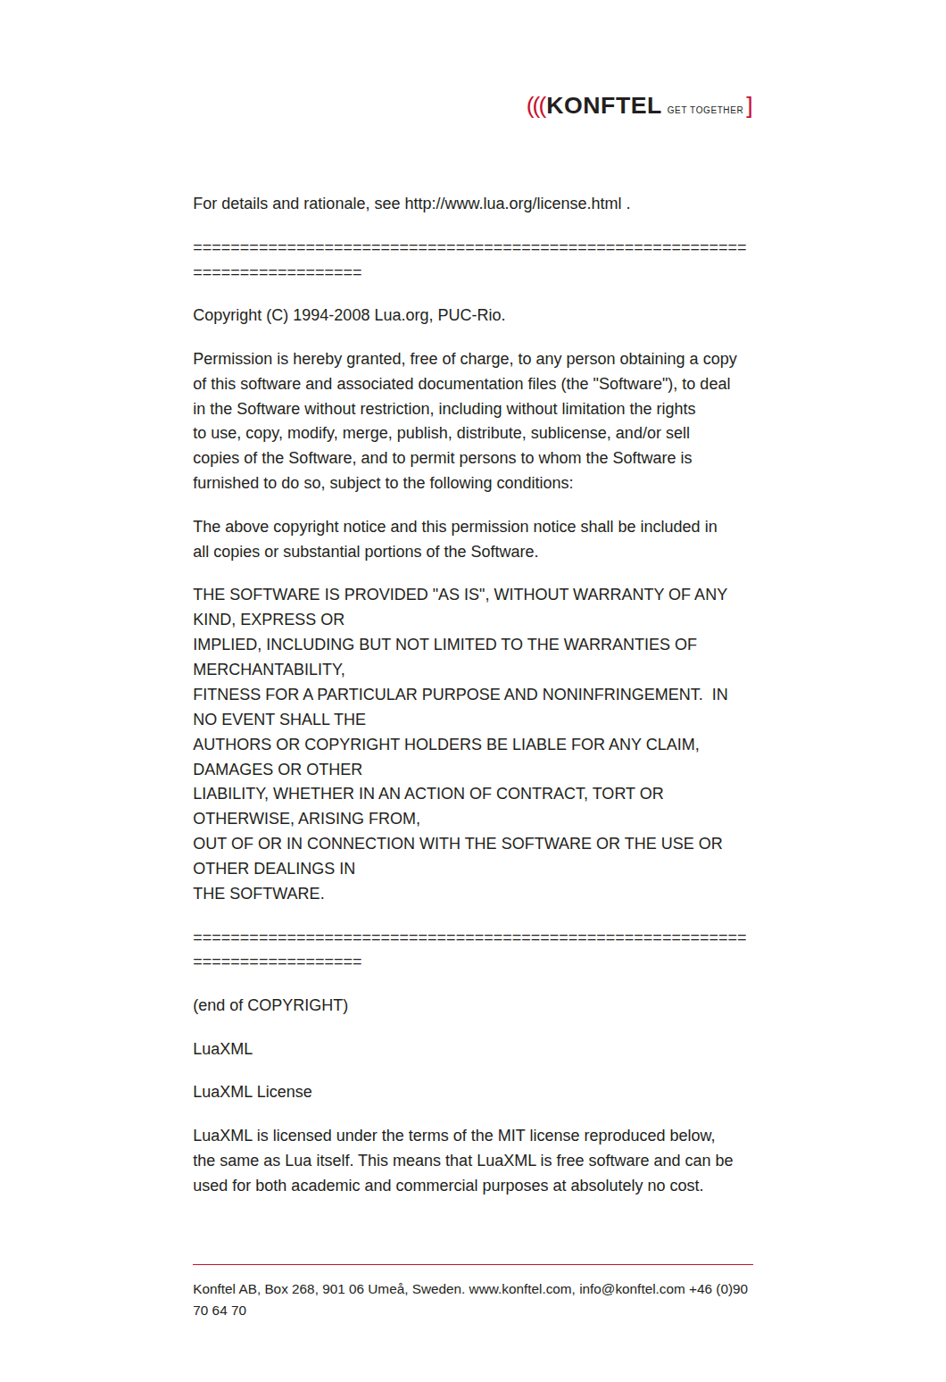(((KONFTEL GET TOGETHER]
For details and rationale, see http://www.lua.org/license.html .
=============================================================================
Copyright (C) 1994-2008 Lua.org, PUC-Rio.
Permission is hereby granted, free of charge, to any person obtaining a copy
of this software and associated documentation files (the "Software"), to deal
in the Software without restriction, including without limitation the rights
to use, copy, modify, merge, publish, distribute, sublicense, and/or sell
copies of the Software, and to permit persons to whom the Software is
furnished to do so, subject to the following conditions:
The above copyright notice and this permission notice shall be included in
all copies or substantial portions of the Software.
THE SOFTWARE IS PROVIDED "AS IS", WITHOUT WARRANTY OF ANY KIND, EXPRESS OR
IMPLIED, INCLUDING BUT NOT LIMITED TO THE WARRANTIES OF MERCHANTABILITY,
FITNESS FOR A PARTICULAR PURPOSE AND NONINFRINGEMENT. IN NO EVENT SHALL THE
AUTHORS OR COPYRIGHT HOLDERS BE LIABLE FOR ANY CLAIM, DAMAGES OR OTHER
LIABILITY, WHETHER IN AN ACTION OF CONTRACT, TORT OR OTHERWISE, ARISING FROM,
OUT OF OR IN CONNECTION WITH THE SOFTWARE OR THE USE OR OTHER DEALINGS IN
THE SOFTWARE.
=============================================================================
(end of COPYRIGHT)
LuaXML
LuaXML License
LuaXML is licensed under the terms of the MIT license reproduced below,
the same as Lua itself. This means that LuaXML is free software and can be
used for both academic and commercial purposes at absolutely no cost.
Konftel AB, Box 268, 901 06 Umeå, Sweden. www.konftel.com, info@konftel.com +46 (0)90 70 64 70